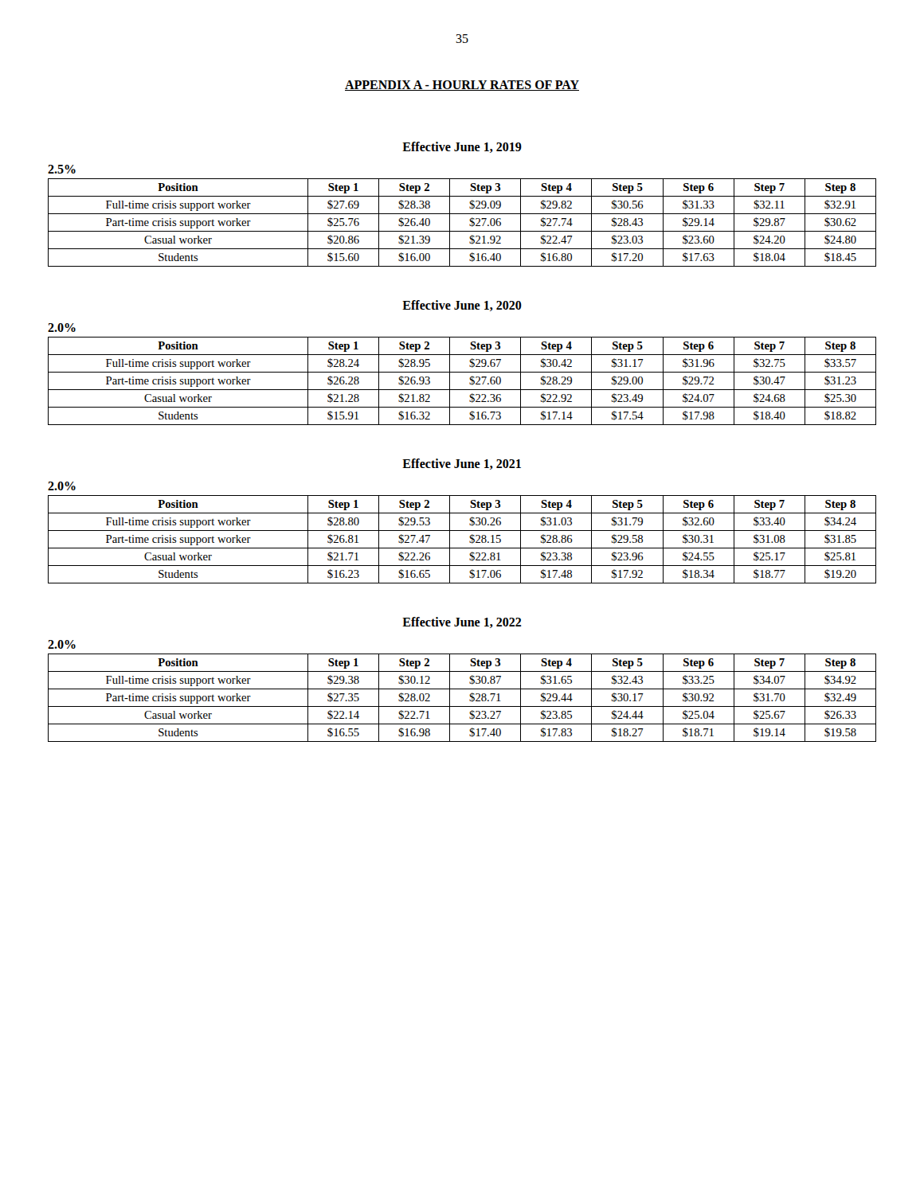35
APPENDIX A - HOURLY RATES OF PAY
Effective June 1, 2019
2.5%
| Position | Step 1 | Step 2 | Step 3 | Step 4 | Step 5 | Step 6 | Step 7 | Step 8 |
| --- | --- | --- | --- | --- | --- | --- | --- | --- |
| Full-time crisis support worker | $27.69 | $28.38 | $29.09 | $29.82 | $30.56 | $31.33 | $32.11 | $32.91 |
| Part-time crisis support worker | $25.76 | $26.40 | $27.06 | $27.74 | $28.43 | $29.14 | $29.87 | $30.62 |
| Casual worker | $20.86 | $21.39 | $21.92 | $22.47 | $23.03 | $23.60 | $24.20 | $24.80 |
| Students | $15.60 | $16.00 | $16.40 | $16.80 | $17.20 | $17.63 | $18.04 | $18.45 |
Effective June 1, 2020
2.0%
| Position | Step 1 | Step 2 | Step 3 | Step 4 | Step 5 | Step 6 | Step 7 | Step 8 |
| --- | --- | --- | --- | --- | --- | --- | --- | --- |
| Full-time crisis support worker | $28.24 | $28.95 | $29.67 | $30.42 | $31.17 | $31.96 | $32.75 | $33.57 |
| Part-time crisis support worker | $26.28 | $26.93 | $27.60 | $28.29 | $29.00 | $29.72 | $30.47 | $31.23 |
| Casual worker | $21.28 | $21.82 | $22.36 | $22.92 | $23.49 | $24.07 | $24.68 | $25.30 |
| Students | $15.91 | $16.32 | $16.73 | $17.14 | $17.54 | $17.98 | $18.40 | $18.82 |
Effective June 1, 2021
2.0%
| Position | Step 1 | Step 2 | Step 3 | Step 4 | Step 5 | Step 6 | Step 7 | Step 8 |
| --- | --- | --- | --- | --- | --- | --- | --- | --- |
| Full-time crisis support worker | $28.80 | $29.53 | $30.26 | $31.03 | $31.79 | $32.60 | $33.40 | $34.24 |
| Part-time crisis support worker | $26.81 | $27.47 | $28.15 | $28.86 | $29.58 | $30.31 | $31.08 | $31.85 |
| Casual worker | $21.71 | $22.26 | $22.81 | $23.38 | $23.96 | $24.55 | $25.17 | $25.81 |
| Students | $16.23 | $16.65 | $17.06 | $17.48 | $17.92 | $18.34 | $18.77 | $19.20 |
Effective June 1, 2022
2.0%
| Position | Step 1 | Step 2 | Step 3 | Step 4 | Step 5 | Step 6 | Step 7 | Step 8 |
| --- | --- | --- | --- | --- | --- | --- | --- | --- |
| Full-time crisis support worker | $29.38 | $30.12 | $30.87 | $31.65 | $32.43 | $33.25 | $34.07 | $34.92 |
| Part-time crisis support worker | $27.35 | $28.02 | $28.71 | $29.44 | $30.17 | $30.92 | $31.70 | $32.49 |
| Casual worker | $22.14 | $22.71 | $23.27 | $23.85 | $24.44 | $25.04 | $25.67 | $26.33 |
| Students | $16.55 | $16.98 | $17.40 | $17.83 | $18.27 | $18.71 | $19.14 | $19.58 |